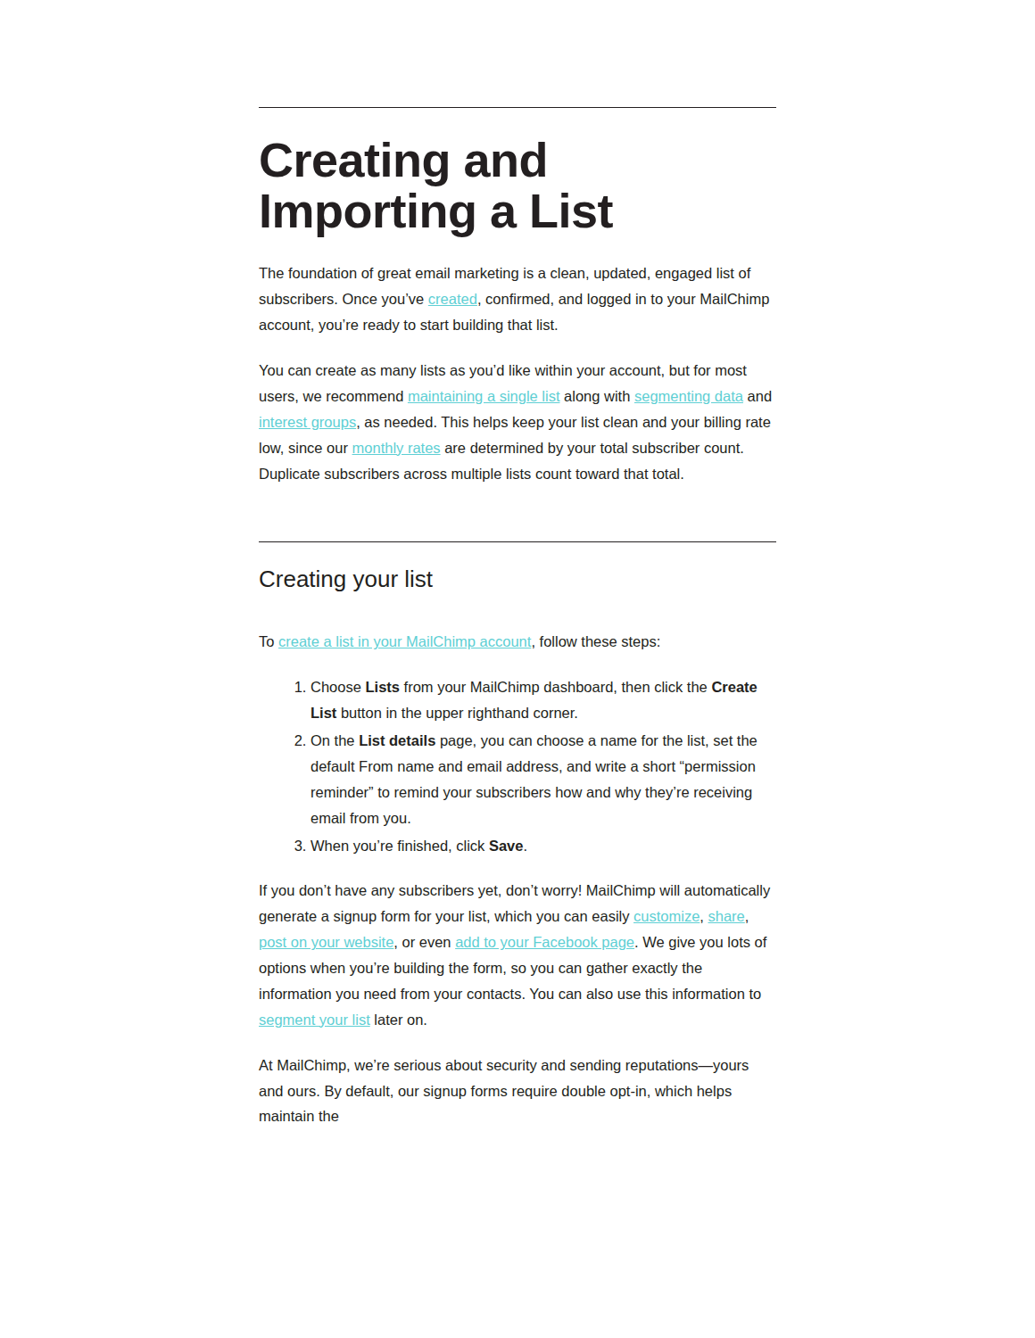Creating and Importing a List
The foundation of great email marketing is a clean, updated, engaged list of subscribers. Once you’ve created, confirmed, and logged in to your MailChimp account, you’re ready to start building that list.
You can create as many lists as you’d like within your account, but for most users, we recommend maintaining a single list along with segmenting data and interest groups, as needed. This helps keep your list clean and your billing rate low, since our monthly rates are determined by your total subscriber count. Duplicate subscribers across multiple lists count toward that total.
Creating your list
To create a list in your MailChimp account, follow these steps:
Choose Lists from your MailChimp dashboard, then click the Create List button in the upper righthand corner.
On the List details page, you can choose a name for the list, set the default From name and email address, and write a short “permission reminder” to remind your subscribers how and why they’re receiving email from you.
When you’re finished, click Save.
If you don’t have any subscribers yet, don’t worry! MailChimp will automatically generate a signup form for your list, which you can easily customize, share, post on your website, or even add to your Facebook page. We give you lots of options when you’re building the form, so you can gather exactly the information you need from your contacts. You can also use this information to segment your list later on.
At MailChimp, we’re serious about security and sending reputations—yours and ours. By default, our signup forms require double opt-in, which helps maintain the